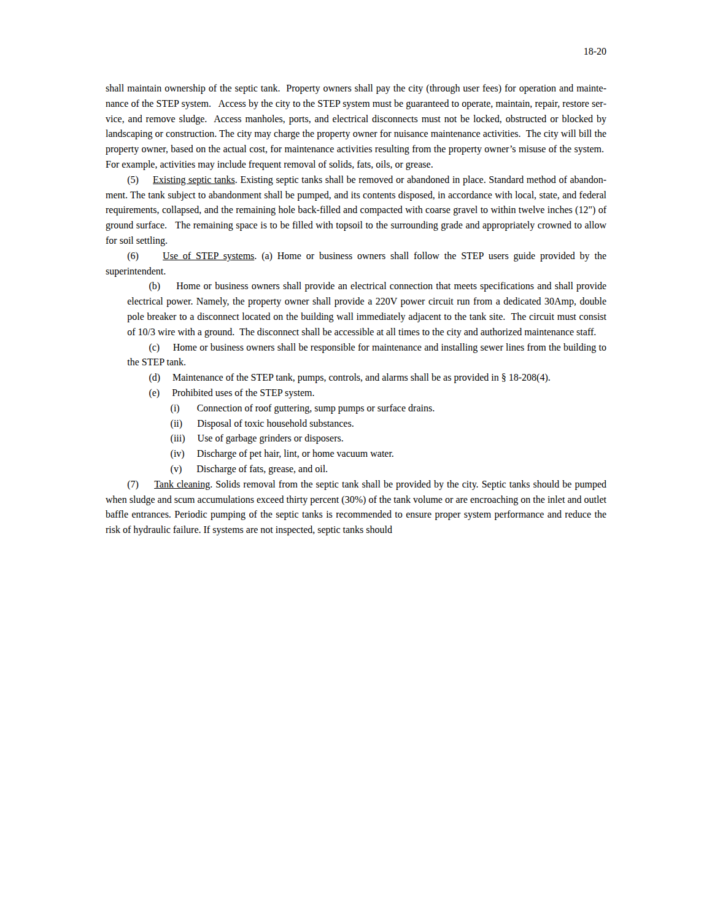18-20
shall maintain ownership of the septic tank. Property owners shall pay the city (through user fees) for operation and maintenance of the STEP system. Access by the city to the STEP system must be guaranteed to operate, maintain, repair, restore service, and remove sludge. Access manholes, ports, and electrical disconnects must not be locked, obstructed or blocked by landscaping or construction. The city may charge the property owner for nuisance maintenance activities. The city will bill the property owner, based on the actual cost, for maintenance activities resulting from the property owner’s misuse of the system. For example, activities may include frequent removal of solids, fats, oils, or grease.
(5) Existing septic tanks. Existing septic tanks shall be removed or abandoned in place. Standard method of abandonment. The tank subject to abandonment shall be pumped, and its contents disposed, in accordance with local, state, and federal requirements, collapsed, and the remaining hole back-filled and compacted with coarse gravel to within twelve inches (12") of ground surface. The remaining space is to be filled with topsoil to the surrounding grade and appropriately crowned to allow for soil settling.
(6) Use of STEP systems. (a) Home or business owners shall follow the STEP users guide provided by the superintendent.
(b) Home or business owners shall provide an electrical connection that meets specifications and shall provide electrical power. Namely, the property owner shall provide a 220V power circuit run from a dedicated 30Amp, double pole breaker to a disconnect located on the building wall immediately adjacent to the tank site. The circuit must consist of 10/3 wire with a ground. The disconnect shall be accessible at all times to the city and authorized maintenance staff.
(c) Home or business owners shall be responsible for maintenance and installing sewer lines from the building to the STEP tank.
(d) Maintenance of the STEP tank, pumps, controls, and alarms shall be as provided in § 18-208(4).
(e) Prohibited uses of the STEP system.
(i) Connection of roof guttering, sump pumps or surface drains.
(ii) Disposal of toxic household substances.
(iii) Use of garbage grinders or disposers.
(iv) Discharge of pet hair, lint, or home vacuum water.
(v) Discharge of fats, grease, and oil.
(7) Tank cleaning. Solids removal from the septic tank shall be provided by the city. Septic tanks should be pumped when sludge and scum accumulations exceed thirty percent (30%) of the tank volume or are encroaching on the inlet and outlet baffle entrances. Periodic pumping of the septic tanks is recommended to ensure proper system performance and reduce the risk of hydraulic failure. If systems are not inspected, septic tanks should